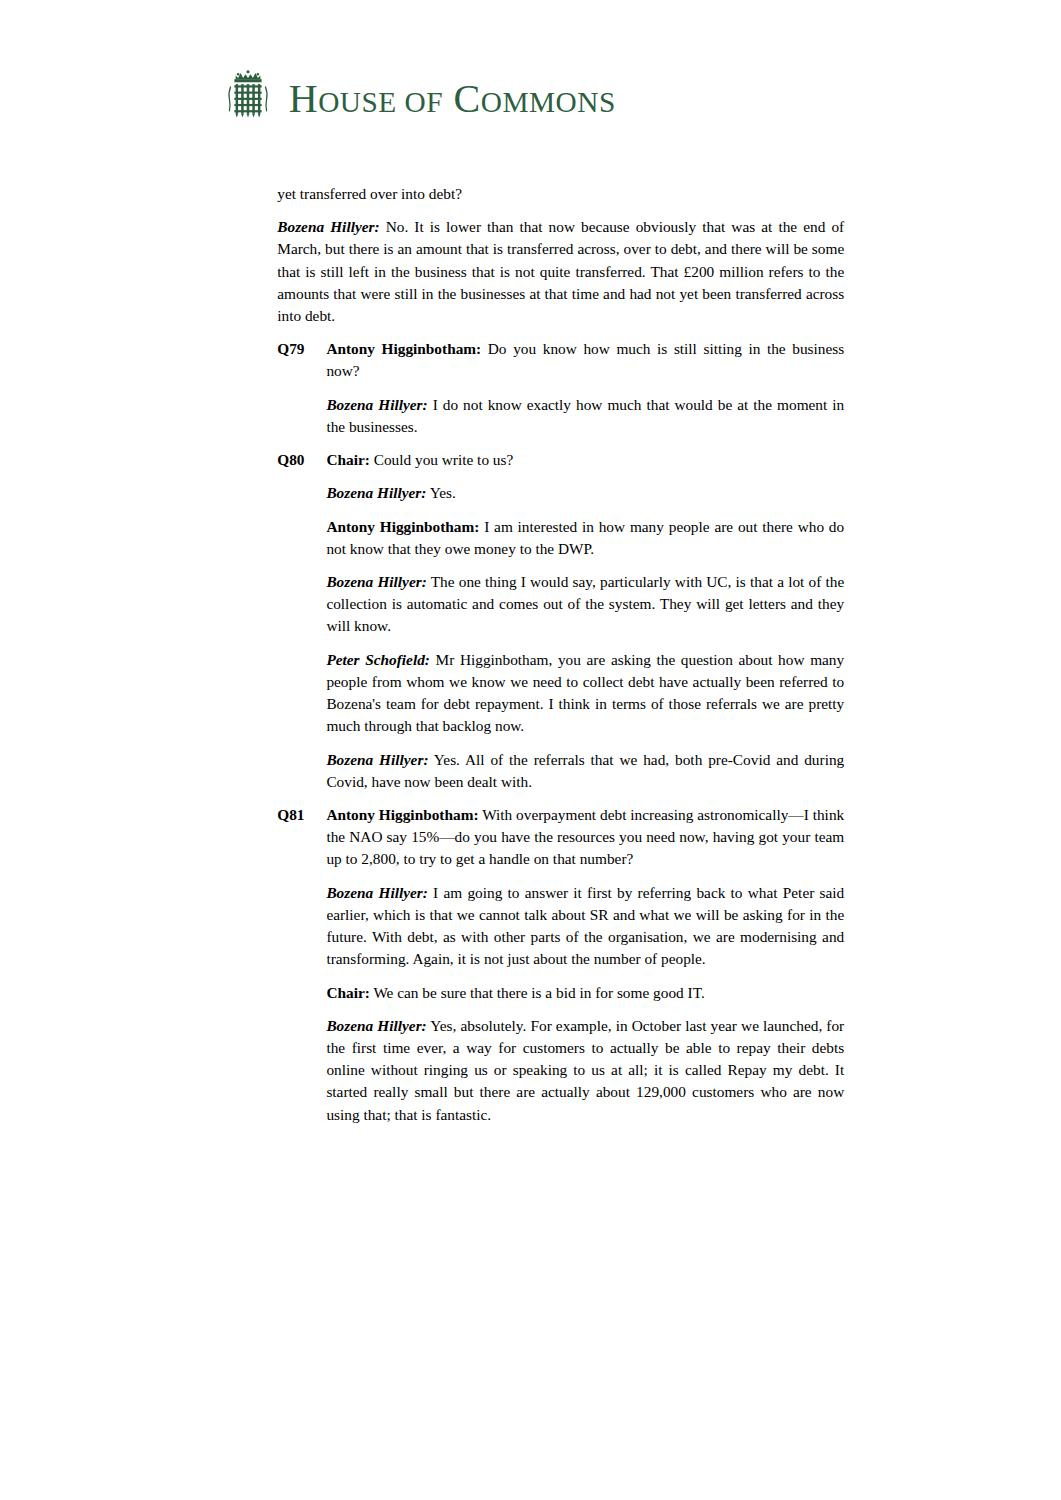HOUSE OF COMMONS
yet transferred over into debt?
Bozena Hillyer: No. It is lower than that now because obviously that was at the end of March, but there is an amount that is transferred across, over to debt, and there will be some that is still left in the business that is not quite transferred. That £200 million refers to the amounts that were still in the businesses at that time and had not yet been transferred across into debt.
Q79
Antony Higginbotham: Do you know how much is still sitting in the business now?
Bozena Hillyer: I do not know exactly how much that would be at the moment in the businesses.
Q80
Chair: Could you write to us?
Bozena Hillyer: Yes.
Antony Higginbotham: I am interested in how many people are out there who do not know that they owe money to the DWP.
Bozena Hillyer: The one thing I would say, particularly with UC, is that a lot of the collection is automatic and comes out of the system. They will get letters and they will know.
Peter Schofield: Mr Higginbotham, you are asking the question about how many people from whom we know we need to collect debt have actually been referred to Bozena's team for debt repayment. I think in terms of those referrals we are pretty much through that backlog now.
Bozena Hillyer: Yes. All of the referrals that we had, both pre-Covid and during Covid, have now been dealt with.
Q81
Antony Higginbotham: With overpayment debt increasing astronomically—I think the NAO say 15%—do you have the resources you need now, having got your team up to 2,800, to try to get a handle on that number?
Bozena Hillyer: I am going to answer it first by referring back to what Peter said earlier, which is that we cannot talk about SR and what we will be asking for in the future. With debt, as with other parts of the organisation, we are modernising and transforming. Again, it is not just about the number of people.
Chair: We can be sure that there is a bid in for some good IT.
Bozena Hillyer: Yes, absolutely. For example, in October last year we launched, for the first time ever, a way for customers to actually be able to repay their debts online without ringing us or speaking to us at all; it is called Repay my debt. It started really small but there are actually about 129,000 customers who are now using that; that is fantastic.